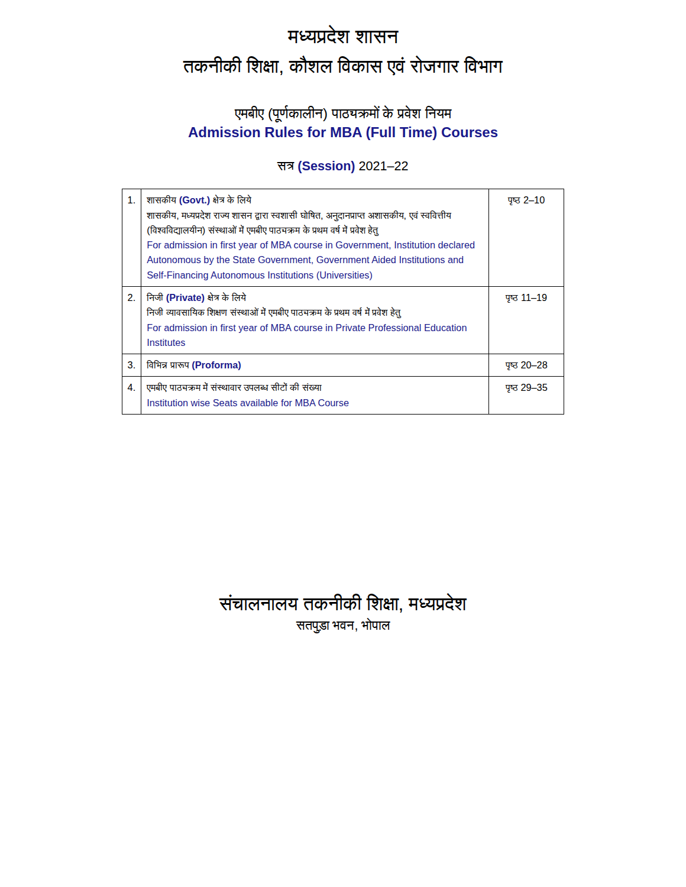मध्यप्रदेश शासन
तकनीकी शिक्षा, कौशल विकास एवं रोजगार विभाग
एमबीए (पूर्णकालीन) पाठ्यक्रमों के प्रवेश नियम
Admission Rules for MBA (Full Time) Courses
सत्र (Session) 2021–22
| 1. | शासकीय (Govt.) क्षेत्र के लिये शासकीय, मध्यप्रदेश राज्य शासन द्वारा स्वशासी घोषित, अनुदानप्राप्त अशासकीय, एवं स्ववित्तीय (विश्वविद्यालयीन) संस्थाओं में एमबीए पाठ्यक्रम के प्रथम वर्ष में प्रवेश हेतु For admission in first year of MBA course in Government, Institution declared Autonomous by the State Government, Government Aided Institutions and Self-Financing Autonomous Institutions (Universities) | पृष्ठ 2–10 |
| 2. | निजी (Private) क्षेत्र के लिये निजी व्यावसायिक शिक्षण संस्थाओं में एमबीए पाठ्यक्रम के प्रथम वर्ष में प्रवेश हेतु For admission in first year of MBA course in Private Professional Education Institutes | पृष्ठ 11–19 |
| 3. | विभिन्न प्रारूप (Proforma) | पृष्ठ 20–28 |
| 4. | एमबीए पाठ्यक्रम में संस्थावार उपलब्ध सीटों की संख्या Institution wise Seats available for MBA Course | पृष्ठ 29–35 |
संचालनालय तकनीकी शिक्षा, मध्यप्रदेश
सतपुड़ा भवन, भोपाल